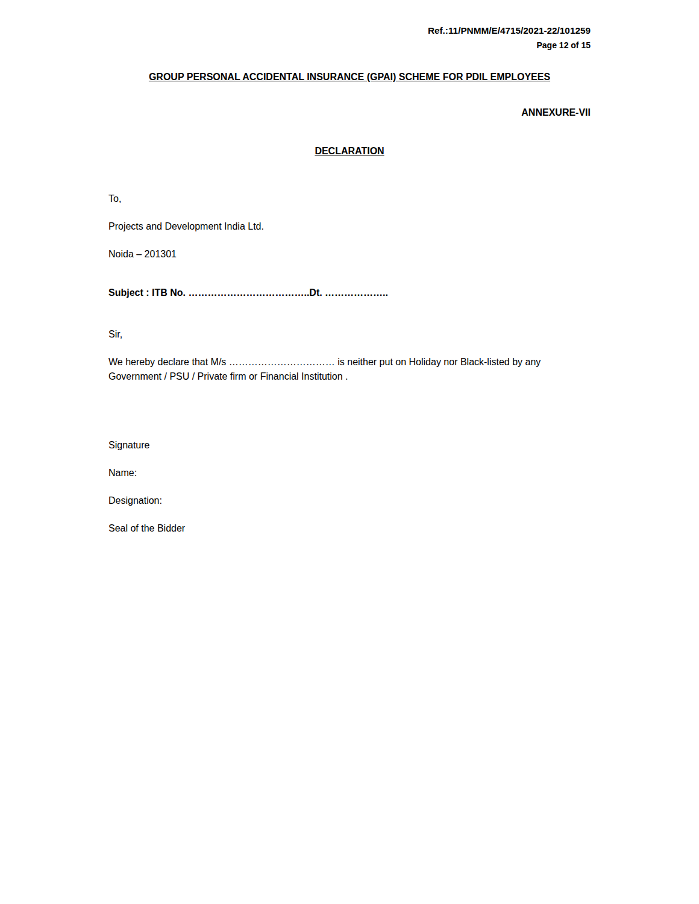Ref.:11/PNMM/E/4715/2021-22/101259
Page 12 of 15
GROUP PERSONAL ACCIDENTAL INSURANCE (GPAI) SCHEME FOR PDIL EMPLOYEES
ANNEXURE-VII
DECLARATION
To,
Projects and Development India Ltd.
Noida – 201301
Subject : ITB No. ………………………………..Dt. ………………..
Sir,
We hereby declare that M/s …………………………… is neither put on Holiday nor Black-listed by any Government / PSU / Private firm or Financial Institution .
Signature
Name:
Designation:
Seal of the Bidder